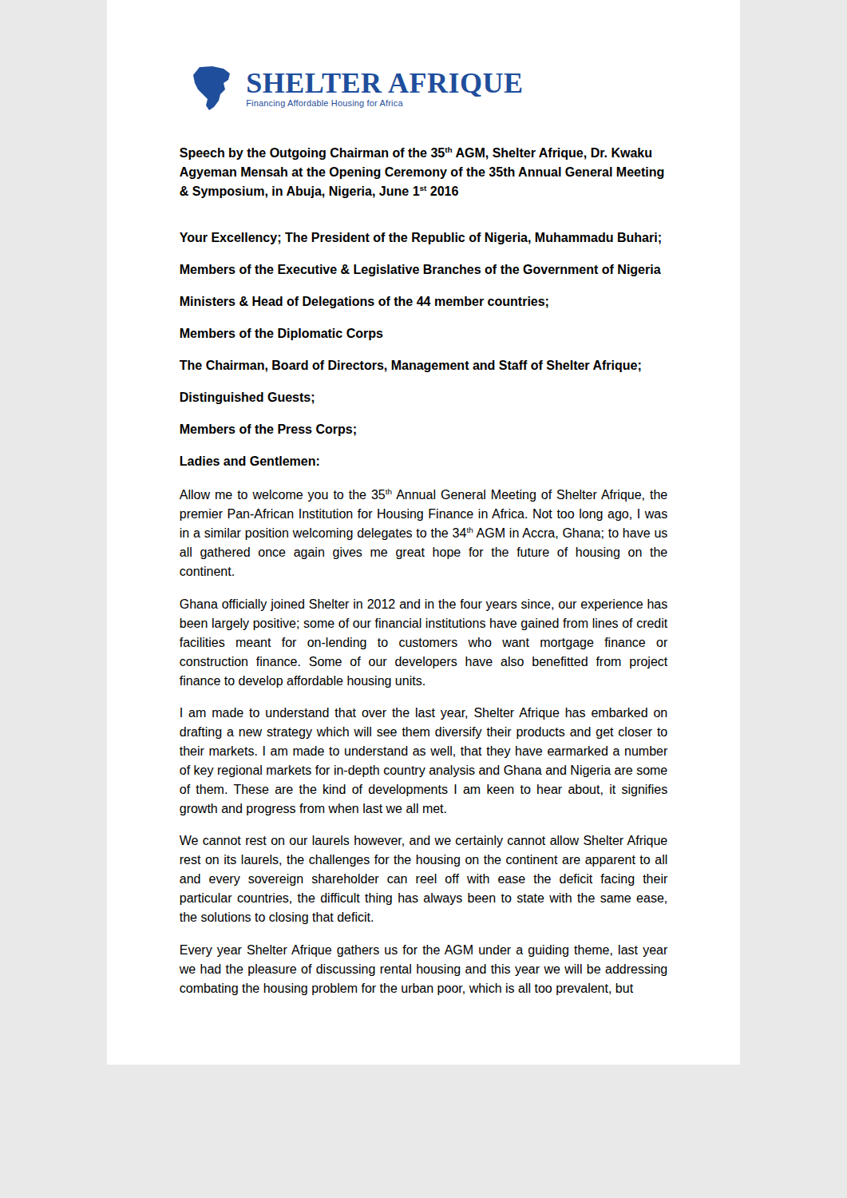SHELTER AFRIQUE
Financing Affordable Housing for Africa
Speech by the Outgoing Chairman of the 35th AGM, Shelter Afrique, Dr. Kwaku Agyeman Mensah at the Opening Ceremony of the 35th Annual General Meeting & Symposium, in Abuja, Nigeria, June 1st 2016
Your Excellency; The President of the Republic of Nigeria, Muhammadu Buhari;
Members of the Executive & Legislative Branches of the Government of Nigeria
Ministers & Head of Delegations of the 44 member countries;
Members of the Diplomatic Corps
The Chairman, Board of Directors, Management and Staff of Shelter Afrique;
Distinguished Guests;
Members of the Press Corps;
Ladies and Gentlemen:
Allow me to welcome you to the 35th Annual General Meeting of Shelter Afrique, the premier Pan-African Institution for Housing Finance in Africa. Not too long ago, I was in a similar position welcoming delegates to the 34th AGM in Accra, Ghana; to have us all gathered once again gives me great hope for the future of housing on the continent.
Ghana officially joined Shelter in 2012 and in the four years since, our experience has been largely positive; some of our financial institutions have gained from lines of credit facilities meant for on-lending to customers who want mortgage finance or construction finance. Some of our developers have also benefitted from project finance to develop affordable housing units.
I am made to understand that over the last year, Shelter Afrique has embarked on drafting a new strategy which will see them diversify their products and get closer to their markets. I am made to understand as well, that they have earmarked a number of key regional markets for in-depth country analysis and Ghana and Nigeria are some of them. These are the kind of developments I am keen to hear about, it signifies growth and progress from when last we all met.
We cannot rest on our laurels however, and we certainly cannot allow Shelter Afrique rest on its laurels, the challenges for the housing on the continent are apparent to all and every sovereign shareholder can reel off with ease the deficit facing their particular countries, the difficult thing has always been to state with the same ease, the solutions to closing that deficit.
Every year Shelter Afrique gathers us for the AGM under a guiding theme, last year we had the pleasure of discussing rental housing and this year we will be addressing combating the housing problem for the urban poor, which is all too prevalent, but